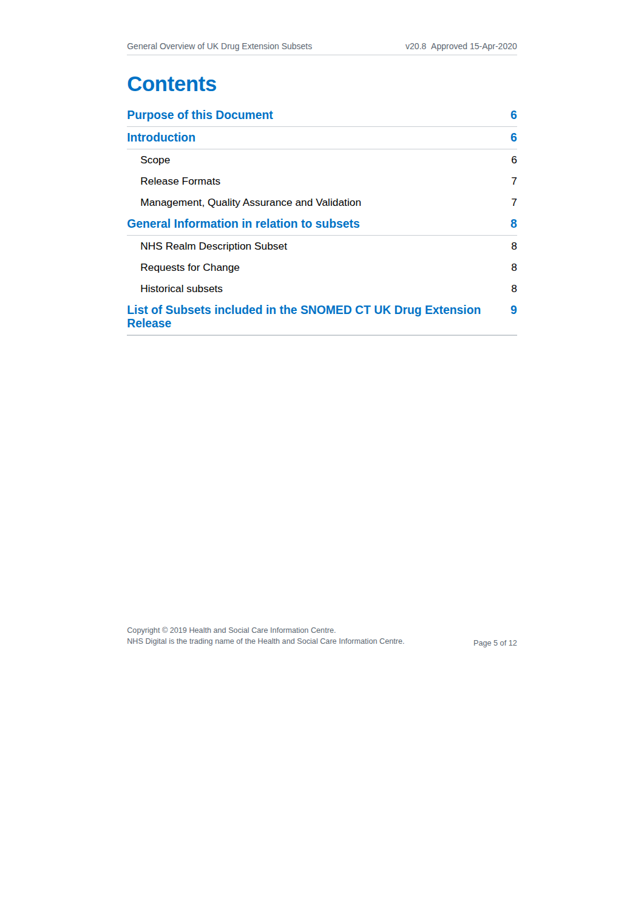General Overview of UK Drug Extension Subsets
v20.8 Approved 15-Apr-2020
Contents
Purpose of this Document 6
Introduction 6
Scope 6
Release Formats 7
Management, Quality Assurance and Validation 7
General Information in relation to subsets 8
NHS Realm Description Subset 8
Requests for Change 8
Historical subsets 8
List of Subsets included in the SNOMED CT UK Drug Extension Release 9
Copyright © 2019 Health and Social Care Information Centre.
NHS Digital is the trading name of the Health and Social Care Information Centre.
Page 5 of 12